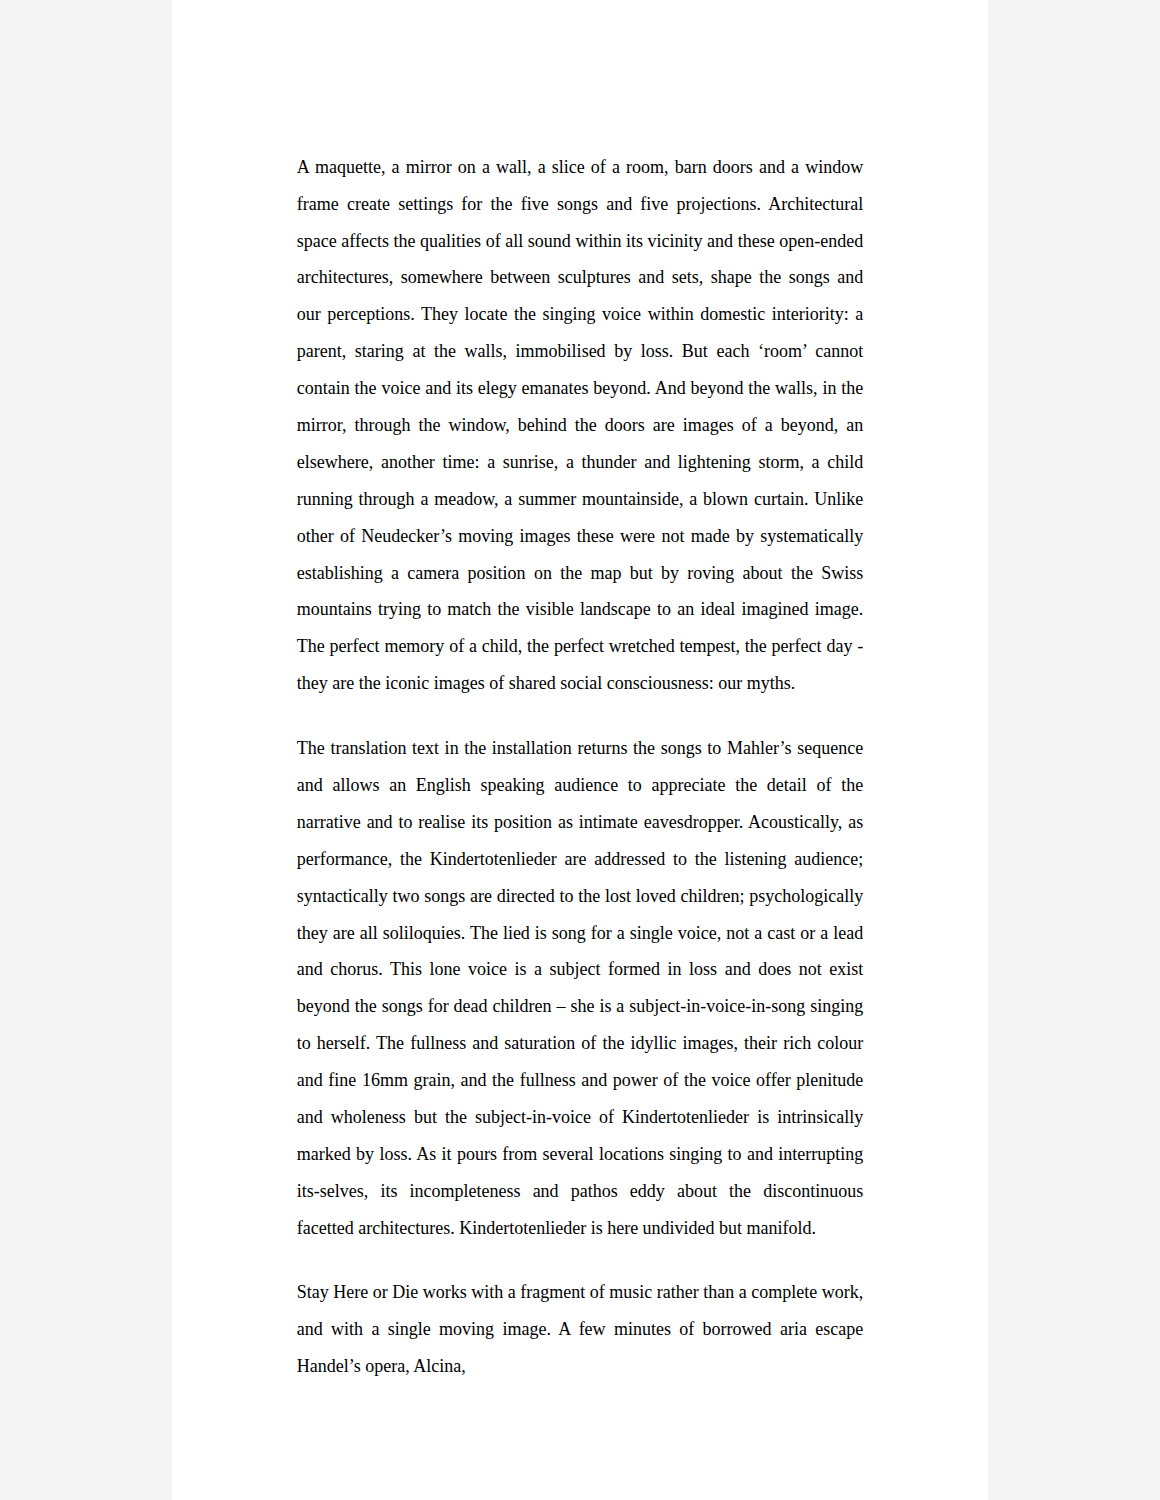A maquette, a mirror on a wall, a slice of a room, barn doors and a window frame create settings for the five songs and five projections. Architectural space affects the qualities of all sound within its vicinity and these open-ended architectures, somewhere between sculptures and sets, shape the songs and our perceptions. They locate the singing voice within domestic interiority: a parent, staring at the walls, immobilised by loss. But each ‘room’ cannot contain the voice and its elegy emanates beyond. And beyond the walls, in the mirror, through the window, behind the doors are images of a beyond, an elsewhere, another time: a sunrise, a thunder and lightening storm, a child running through a meadow, a summer mountainside, a blown curtain. Unlike other of Neudecker’s moving images these were not made by systematically establishing a camera position on the map but by roving about the Swiss mountains trying to match the visible landscape to an ideal imagined image. The perfect memory of a child, the perfect wretched tempest, the perfect day - they are the iconic images of shared social consciousness: our myths.
The translation text in the installation returns the songs to Mahler’s sequence and allows an English speaking audience to appreciate the detail of the narrative and to realise its position as intimate eavesdropper. Acoustically, as performance, the Kindertotenlieder are addressed to the listening audience; syntactically two songs are directed to the lost loved children; psychologically they are all soliloquies. The lied is song for a single voice, not a cast or a lead and chorus. This lone voice is a subject formed in loss and does not exist beyond the songs for dead children – she is a subject-in-voice-in-song singing to herself. The fullness and saturation of the idyllic images, their rich colour and fine 16mm grain, and the fullness and power of the voice offer plenitude and wholeness but the subject-in-voice of Kindertotenlieder is intrinsically marked by loss. As it pours from several locations singing to and interrupting its-selves, its incompleteness and pathos eddy about the discontinuous facetted architectures. Kindertotenlieder is here undivided but manifold.
Stay Here or Die works with a fragment of music rather than a complete work, and with a single moving image. A few minutes of borrowed aria escape Handel’s opera, Alcina,